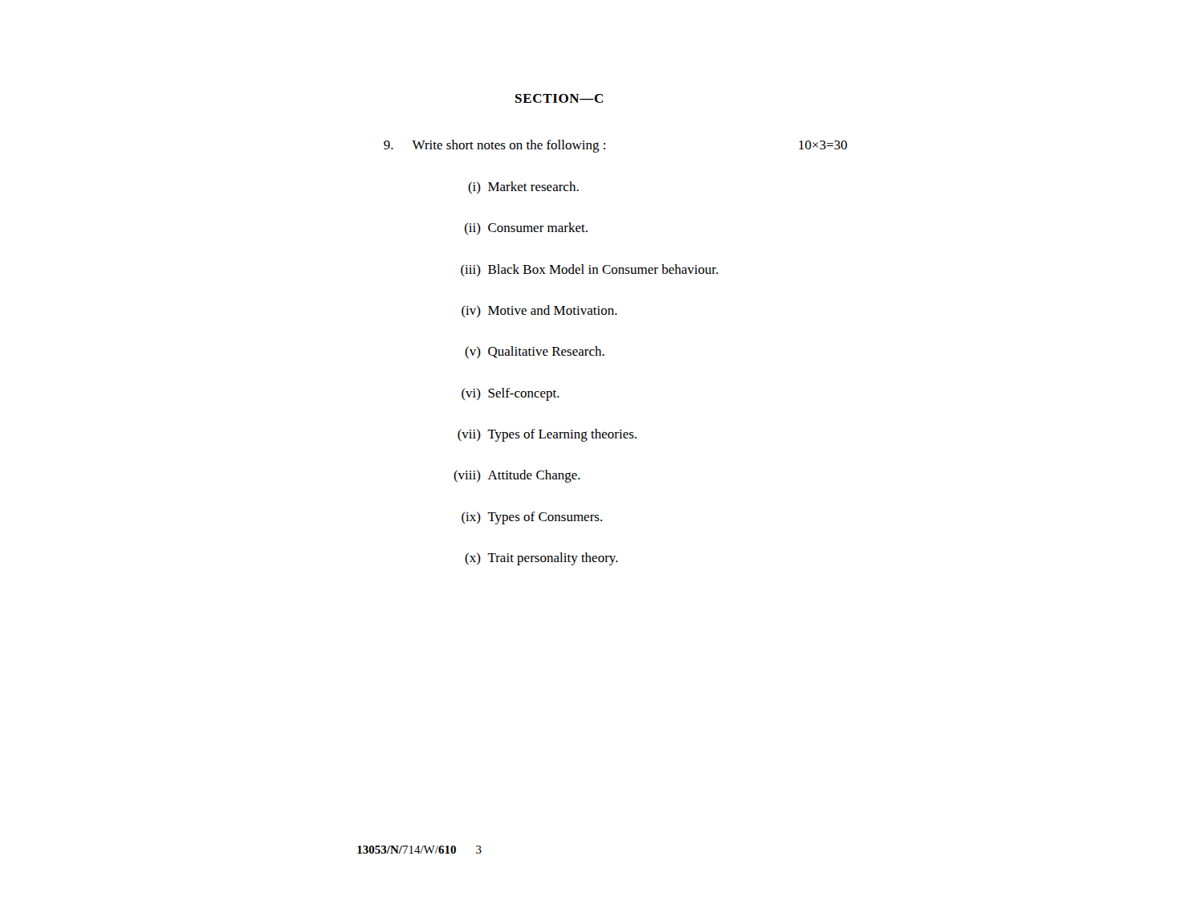SECTION—C
9. Write short notes on the following : 10×3=30
(i) Market research.
(ii) Consumer market.
(iii) Black Box Model in Consumer behaviour.
(iv) Motive and Motivation.
(v) Qualitative Research.
(vi) Self-concept.
(vii) Types of Learning theories.
(viii) Attitude Change.
(ix) Types of Consumers.
(x) Trait personality theory.
13053/N/714/W/6103